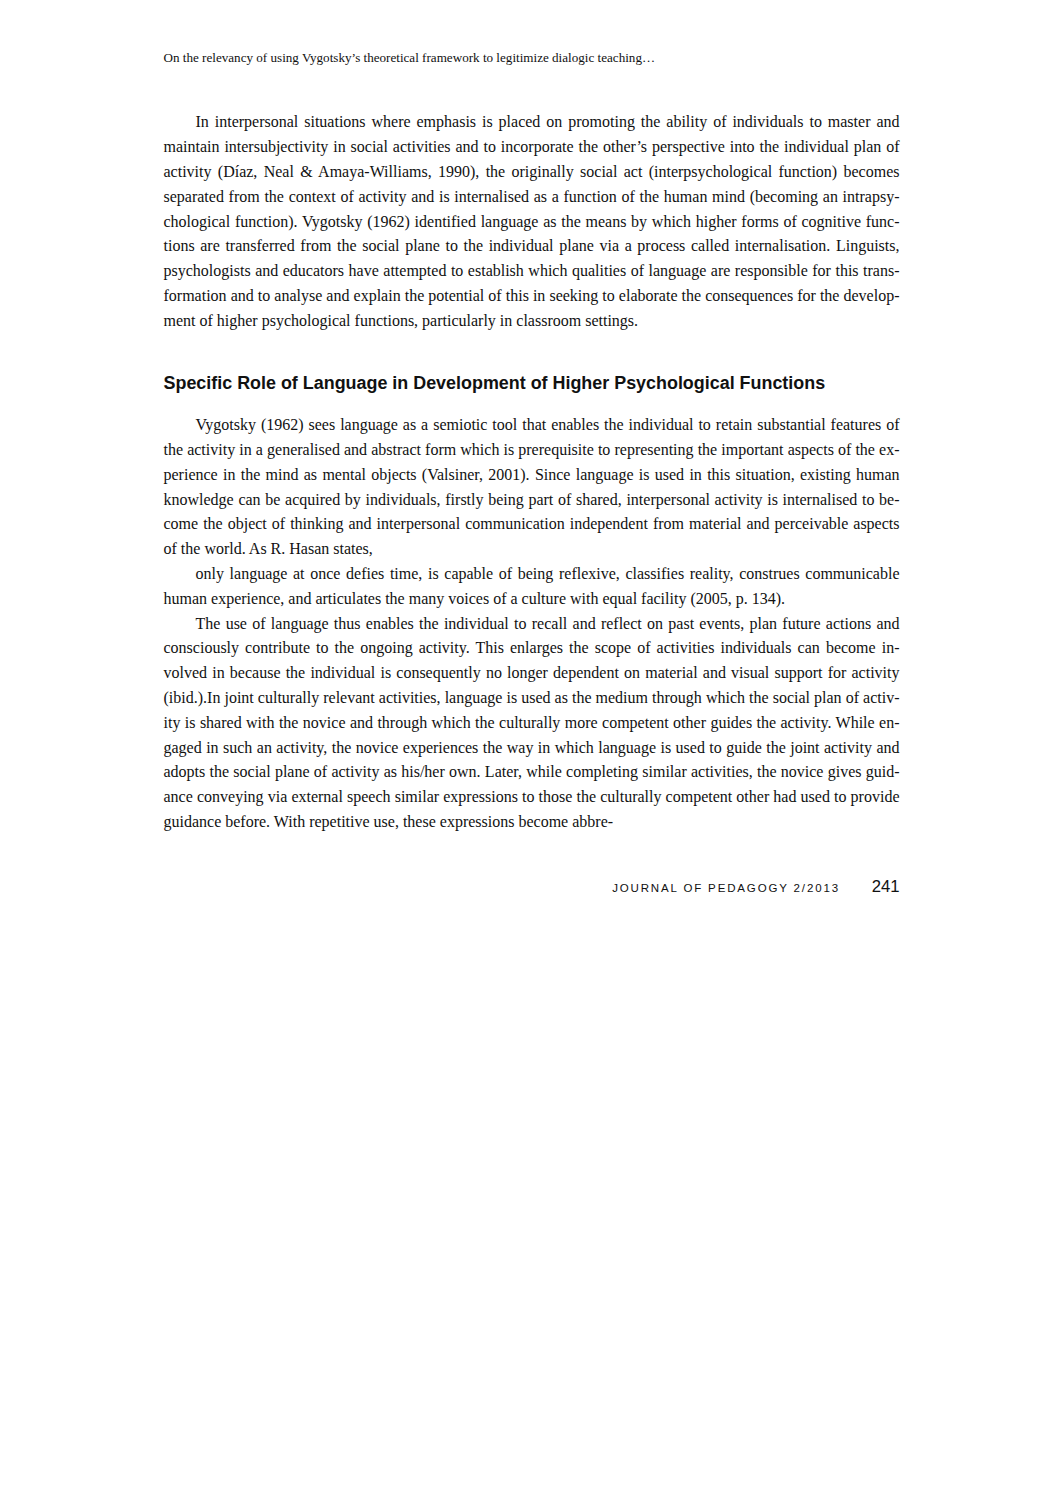On the relevancy of using Vygotsky’s theoretical framework to legitimize dialogic teaching…
In interpersonal situations where emphasis is placed on promoting the ability of individuals to master and maintain intersubjectivity in social activities and to incorporate the other’s perspective into the individual plan of activity (Díaz, Neal & Amaya-Williams, 1990), the originally social act (interpsychological function) becomes separated from the context of activity and is internalised as a function of the human mind (becoming an intrapsychological function). Vygotsky (1962) identified language as the means by which higher forms of cognitive functions are transferred from the social plane to the individual plane via a process called internalisation. Linguists, psychologists and educators have attempted to establish which qualities of language are responsible for this transformation and to analyse and explain the potential of this in seeking to elaborate the consequences for the development of higher psychological functions, particularly in classroom settings.
Specific Role of Language in Development of Higher Psychological Functions
Vygotsky (1962) sees language as a semiotic tool that enables the individual to retain substantial features of the activity in a generalised and abstract form which is prerequisite to representing the important aspects of the experience in the mind as mental objects (Valsiner, 2001). Since language is used in this situation, existing human knowledge can be acquired by individuals, firstly being part of shared, interpersonal activity is internalised to become the object of thinking and interpersonal communication independent from material and perceivable aspects of the world. As R. Hasan states,
only language at once defies time, is capable of being reflexive, classifies reality, construes communicable human experience, and articulates the many voices of a culture with equal facility (2005, p. 134).
The use of language thus enables the individual to recall and reflect on past events, plan future actions and consciously contribute to the ongoing activity. This enlarges the scope of activities individuals can become involved in because the individual is consequently no longer dependent on material and visual support for activity (ibid.).In joint culturally relevant activities, language is used as the medium through which the social plan of activity is shared with the novice and through which the culturally more competent other guides the activity. While engaged in such an activity, the novice experiences the way in which language is used to guide the joint activity and adopts the social plane of activity as his/her own. Later, while completing similar activities, the novice gives guidance conveying via external speech similar expressions to those the culturally competent other had used to provide guidance before. With repetitive use, these expressions become abbre-
Journal of Pedagogy 2/2013 241